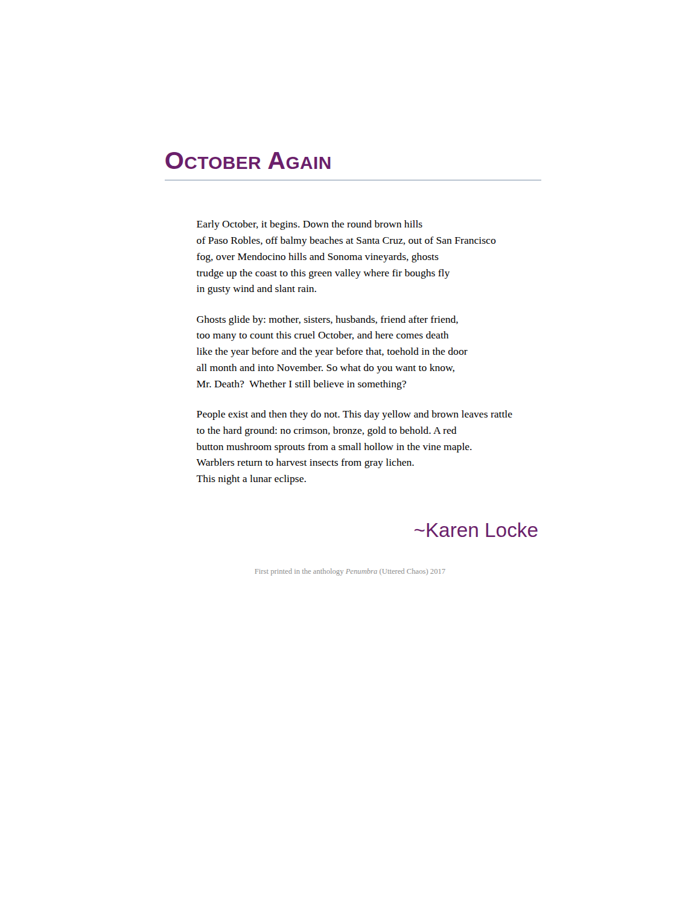OCTOBER AGAIN
Early October, it begins. Down the round brown hills
of Paso Robles, off balmy beaches at Santa Cruz, out of San Francisco
fog, over Mendocino hills and Sonoma vineyards, ghosts
trudge up the coast to this green valley where fir boughs fly
in gusty wind and slant rain.
Ghosts glide by: mother, sisters, husbands, friend after friend,
too many to count this cruel October, and here comes death
like the year before and the year before that, toehold in the door
all month and into November. So what do you want to know,
Mr. Death? Whether I still believe in something?
People exist and then they do not. This day yellow and brown leaves rattle
to the hard ground: no crimson, bronze, gold to behold. A red
button mushroom sprouts from a small hollow in the vine maple.
Warblers return to harvest insects from gray lichen.
This night a lunar eclipse.
~Karen Locke
First printed in the anthology Penumbra (Uttered Chaos) 2017